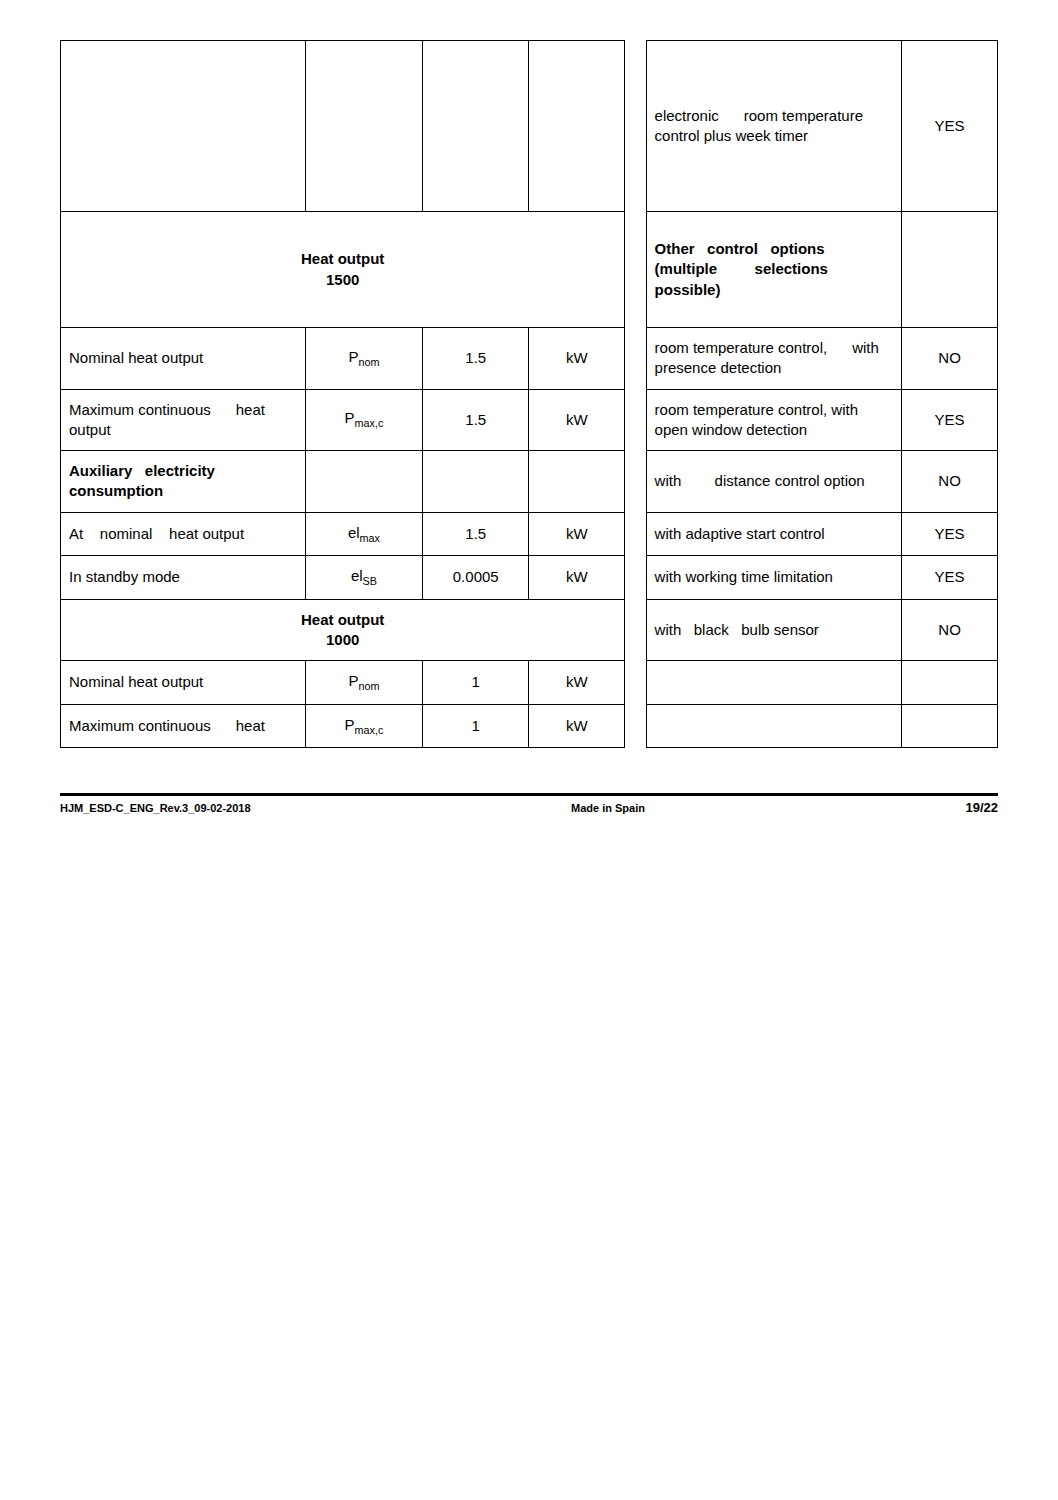| | | | | | electronic room temperature control plus week timer | YES |
| Heat output 1500 | | Other control options (multiple selections possible) | |
| Nominal heat output | P nom | 1.5 | kW | | room temperature control, with presence detection | NO |
| Maximum continuous heat output | P max,c | 1.5 | kW | | room temperature control, with open window detection | YES |
| Auxiliary electricity consumption | | | | | with distance control option | NO |
| At nominal heat output | el max | 1.5 | kW | | with adaptive start control | YES |
| In standby mode | el SB | 0.0005 | kW | | with working time limitation | YES |
| Heat output 1000 | | with black bulb sensor | NO |
| Nominal heat output | P nom | 1 | kW | | | |
| Maximum continuous heat | P max,c | 1 | kW | | | |
HJM_ESD-C_ENG_Rev.3_09-02-2018 Made in Spain 19/22